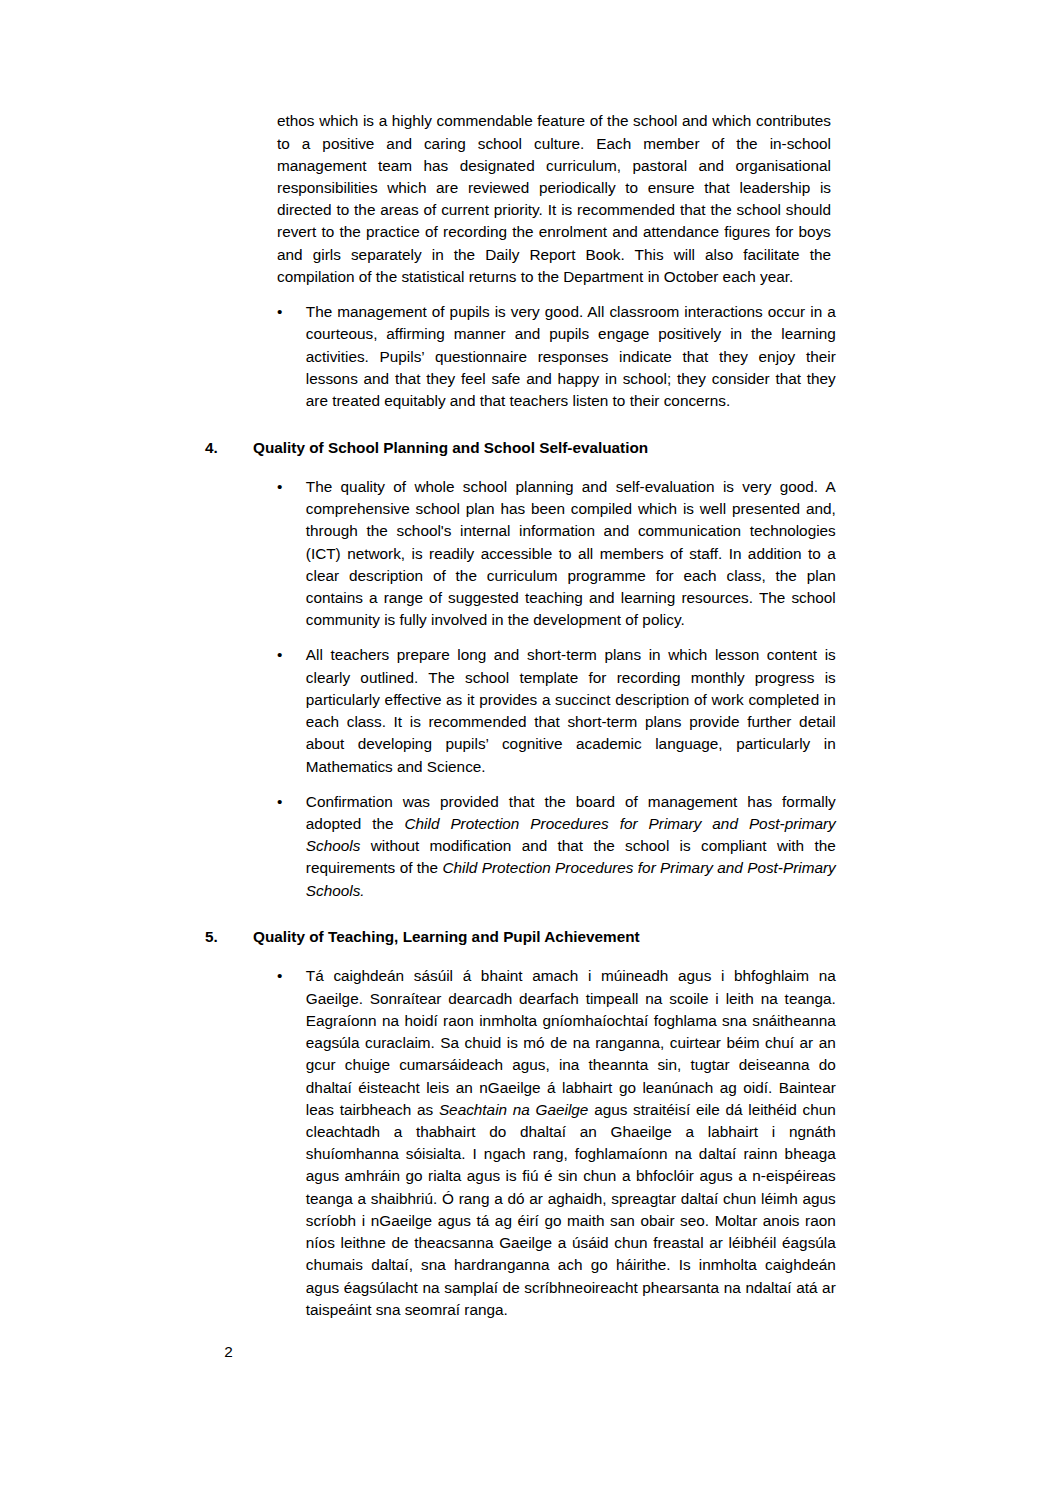ethos which is a highly commendable feature of the school and which contributes to a positive and caring school culture. Each member of the in-school management team has designated curriculum, pastoral and organisational responsibilities which are reviewed periodically to ensure that leadership is directed to the areas of current priority. It is recommended that the school should revert to the practice of recording the enrolment and attendance figures for boys and girls separately in the Daily Report Book. This will also facilitate the compilation of the statistical returns to the Department in October each year.
The management of pupils is very good. All classroom interactions occur in a courteous, affirming manner and pupils engage positively in the learning activities. Pupils’ questionnaire responses indicate that they enjoy their lessons and that they feel safe and happy in school; they consider that they are treated equitably and that teachers listen to their concerns.
4. Quality of School Planning and School Self-evaluation
The quality of whole school planning and self-evaluation is very good. A comprehensive school plan has been compiled which is well presented and, through the school's internal information and communication technologies (ICT) network, is readily accessible to all members of staff. In addition to a clear description of the curriculum programme for each class, the plan contains a range of suggested teaching and learning resources. The school community is fully involved in the development of policy.
All teachers prepare long and short-term plans in which lesson content is clearly outlined. The school template for recording monthly progress is particularly effective as it provides a succinct description of work completed in each class. It is recommended that short-term plans provide further detail about developing pupils’ cognitive academic language, particularly in Mathematics and Science.
Confirmation was provided that the board of management has formally adopted the Child Protection Procedures for Primary and Post-primary Schools without modification and that the school is compliant with the requirements of the Child Protection Procedures for Primary and Post-Primary Schools.
5. Quality of Teaching, Learning and Pupil Achievement
Tá caighdeán sásúil á bhaint amach i múineadh agus i bhfoghlaim na Gaeilge. Sonraítear dearcadh dearfach timpeall na scoile i leith na teanga. Eagraíonn na hoidí raon inmholta gníomhaíochtaí foghlama sna snáitheanna eagsúla curaclaim. Sa chuid is mó de na ranganna, cuirtear béim chuí ar an gcur chuige cumarsáideach agus, ina theannta sin, tugtar deiseanna do dhaltaí éisteacht leis an nGaeilge á labhairt go leanúnach ag oidí. Baintear leas tairbheach as Seachtain na Gaeilge agus straitéisí eile dá leithéid chun cleachtadh a thabhairt do dhaltaí an Ghaeilge a labhairt i ngnáth shuíomhanna sóisialta. I ngach rang, foghlamaíonn na daltaí rainn bheaga agus amhráin go rialta agus is fiú é sin chun a bhfoclóir agus a n-eispéireas teanga a shaibhriú. Ó rang a dó ar aghaidh, spreagtar daltaí chun léimh agus scríobh i nGaeilge agus tá ag éirí go maith san obair seo. Moltar anois raon níos leithne de theacsanna Gaeilge a úsáid chun freastal ar léibhéil éagsúla chumais daltaí, sna hardranganna ach go háirithe. Is inmholta caighdeán agus éagsúlacht na samplaí de scríbhneoireacht phearsanta na ndaltaí atá ar taispeáint sna seomraí ranga.
2